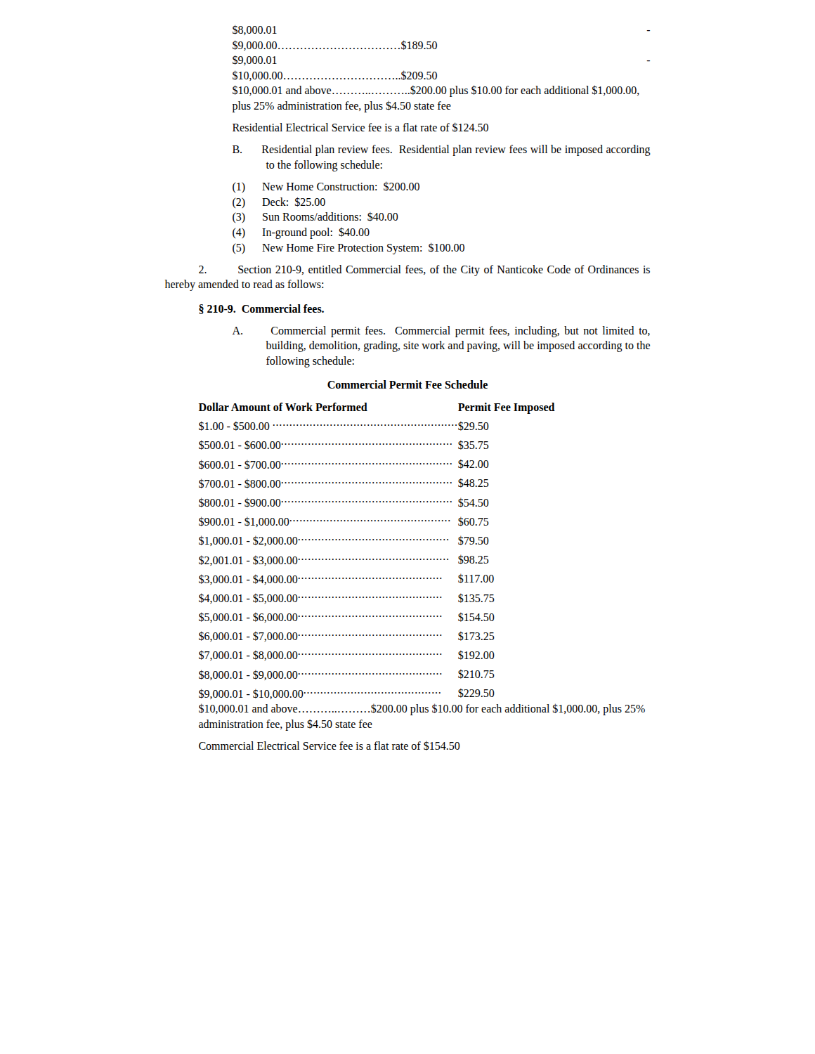$8,000.01-
$9,000.00……………………………$189.50
$9,000.01-
$10,000.00…………………………..$209.50
$10,000.01 and above………..………..$200.00 plus $10.00 for each additional $1,000.00, plus 25% administration fee, plus $4.50 state fee
Residential Electrical Service fee is a flat rate of $124.50
B. Residential plan review fees. Residential plan review fees will be imposed according to the following schedule:
(1) New Home Construction: $200.00
(2) Deck: $25.00
(3) Sun Rooms/additions: $40.00
(4) In-ground pool: $40.00
(5) New Home Fire Protection System: $100.00
2. Section 210-9, entitled Commercial fees, of the City of Nanticoke Code of Ordinances is hereby amended to read as follows:
§ 210-9. Commercial fees.
A. Commercial permit fees. Commercial permit fees, including, but not limited to, building, demolition, grading, site work and paving, will be imposed according to the following schedule:
Commercial Permit Fee Schedule
| Dollar Amount of Work Performed | Permit Fee Imposed |
| $1.00 - $500.00 ....................................................... | $29.50 |
| $500.01 - $600.00 ................................................... | $35.75 |
| $600.01 - $700.00 ................................................... | $42.00 |
| $700.01 - $800.00 ................................................... | $48.25 |
| $800.01 - $900.00 ................................................... | $54.50 |
| $900.01 - $1,000.00 ................................................ | $60.75 |
| $1,000.01 - $2,000.00 ............................................. | $79.50 |
| $2,001.01 - $3,000.00 ............................................. | $98.25 |
| $3,000.01 - $4,000.00 ........................................... | $117.00 |
| $4,000.01 - $5,000.00 ........................................... | $135.75 |
| $5,000.01 - $6,000.00 ........................................... | $154.50 |
| $6,000.01 - $7,000.00 ........................................... | $173.25 |
| $7,000.01 - $8,000.00 ........................................... | $192.00 |
| $8,000.01 - $9,000.00 ........................................... | $210.75 |
| $9,000.01 - $10,000.00 ......................................... | $229.50 |
$10,000.01 and above………..………$200.00 plus $10.00 for each additional $1,000.00, plus 25% administration fee, plus $4.50 state fee
Commercial Electrical Service fee is a flat rate of $154.50